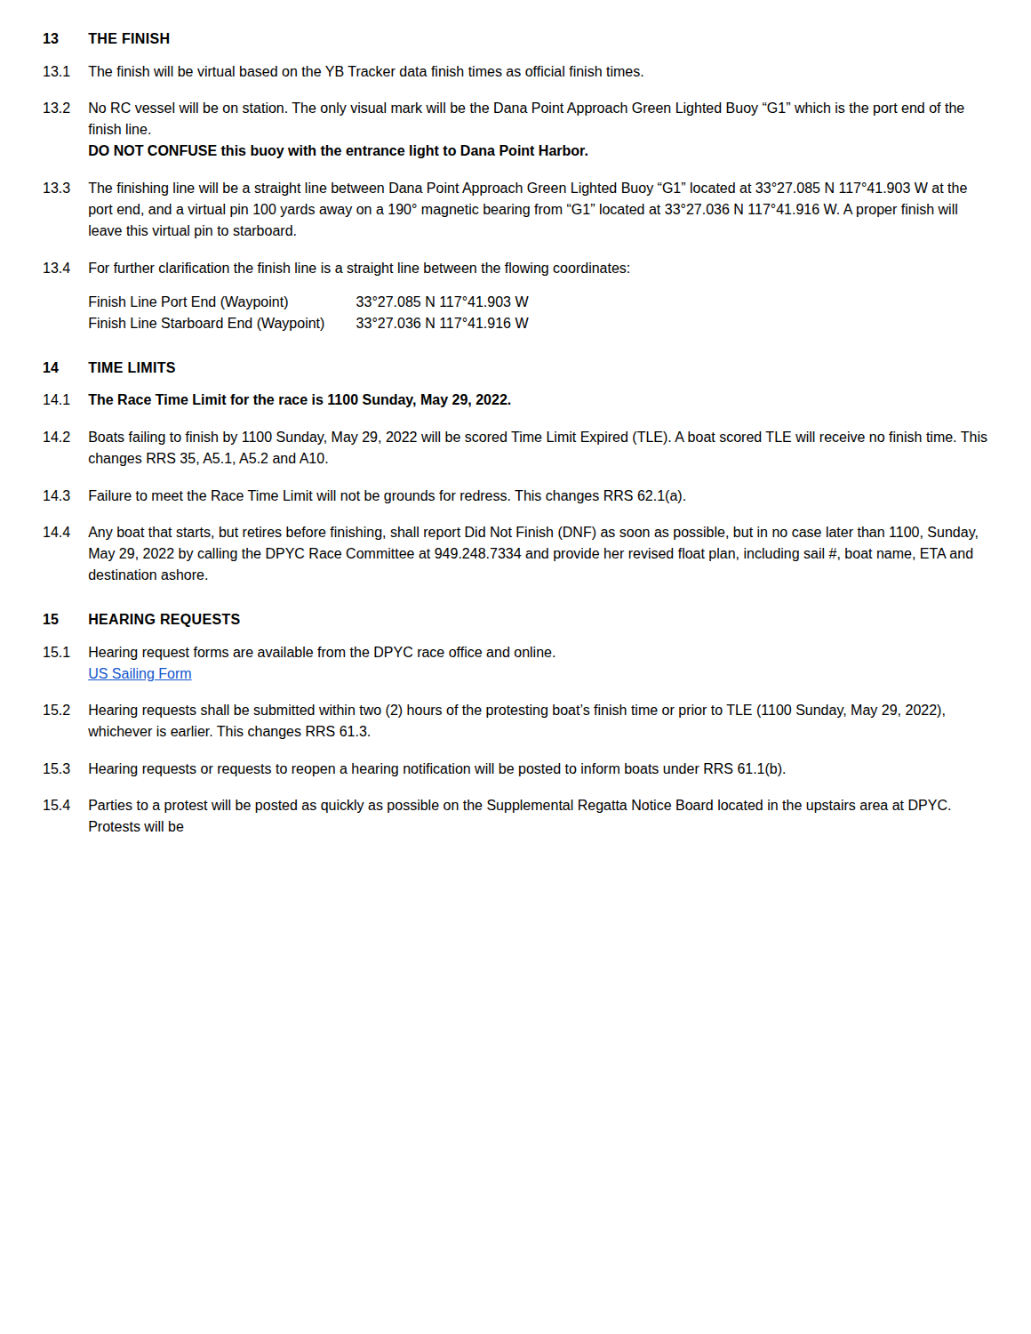13 THE FINISH
13.1
The finish will be virtual based on the YB Tracker data finish times as official finish times.
13.2
No RC vessel will be on station. The only visual mark will be the Dana Point Approach Green Lighted Buoy “G1” which is the port end of the finish line.
DO NOT CONFUSE this buoy with the entrance light to Dana Point Harbor.
13.3
The finishing line will be a straight line between Dana Point Approach Green Lighted Buoy “G1” located at 33°27.085 N 117°41.903 W at the port end, and a virtual pin 100 yards away on a 190° magnetic bearing from “G1” located at 33°27.036 N 117°41.916 W. A proper finish will leave this virtual pin to starboard.
13.4
For further clarification the finish line is a straight line between the flowing coordinates:
| Finish Line Port End (Waypoint) | 33°27.085 N 117°41.903 W |
| Finish Line Starboard End (Waypoint) | 33°27.036 N 117°41.916 W |
14 TIME LIMITS
14.1
The Race Time Limit for the race is 1100 Sunday, May 29, 2022.
14.2
Boats failing to finish by 1100 Sunday, May 29, 2022 will be scored Time Limit Expired (TLE). A boat scored TLE will receive no finish time. This changes RRS 35, A5.1, A5.2 and A10.
14.3
Failure to meet the Race Time Limit will not be grounds for redress. This changes RRS 62.1(a).
14.4
Any boat that starts, but retires before finishing, shall report Did Not Finish (DNF) as soon as possible, but in no case later than 1100, Sunday, May 29, 2022 by calling the DPYC Race Committee at 949.248.7334 and provide her revised float plan, including sail #, boat name, ETA and destination ashore.
15 HEARING REQUESTS
15.1
Hearing request forms are available from the DPYC race office and online.
US Sailing Form
15.2
Hearing requests shall be submitted within two (2) hours of the protesting boat’s finish time or prior to TLE (1100 Sunday, May 29, 2022), whichever is earlier. This changes RRS 61.3.
15.3
Hearing requests or requests to reopen a hearing notification will be posted to inform boats under RRS 61.1(b).
15.4
Parties to a protest will be posted as quickly as possible on the Supplemental Regatta Notice Board located in the upstairs area at DPYC. Protests will be